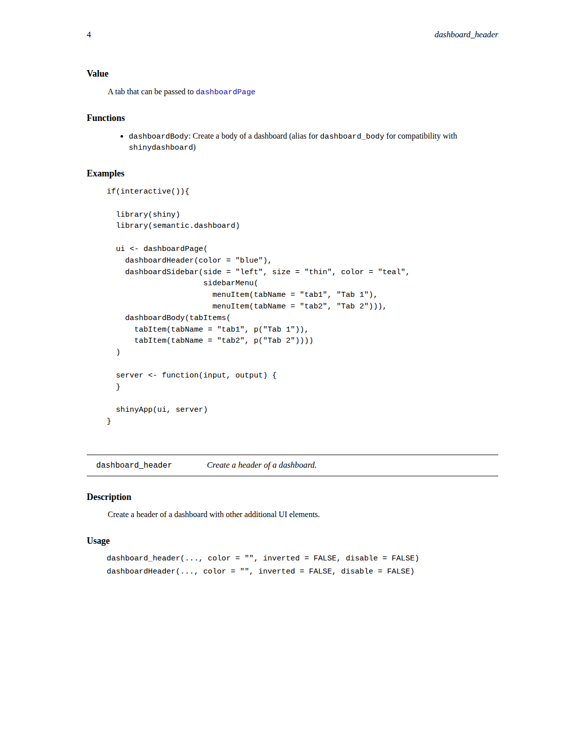4 dashboard_header
Value
A tab that can be passed to dashboardPage
Functions
dashboardBody: Create a body of a dashboard (alias for dashboard_body for compatibility with shinydashboard)
Examples
if(interactive()){

  library(shiny)
  library(semantic.dashboard)

  ui <- dashboardPage(
    dashboardHeader(color = "blue"),
    dashboardSidebar(side = "left", size = "thin", color = "teal",
                     sidebarMenu(
                       menuItem(tabName = "tab1", "Tab 1"),
                       menuItem(tabName = "tab2", "Tab 2"))),
    dashboardBody(tabItems(
      tabItem(tabName = "tab1", p("Tab 1")),
      tabItem(tabName = "tab2", p("Tab 2"))))
  )

  server <- function(input, output) {
  }

  shinyApp(ui, server)
}
dashboard_header Create a header of a dashboard.
Description
Create a header of a dashboard with other additional UI elements.
Usage
dashboard_header(..., color = "", inverted = FALSE, disable = FALSE)
dashboardHeader(..., color = "", inverted = FALSE, disable = FALSE)